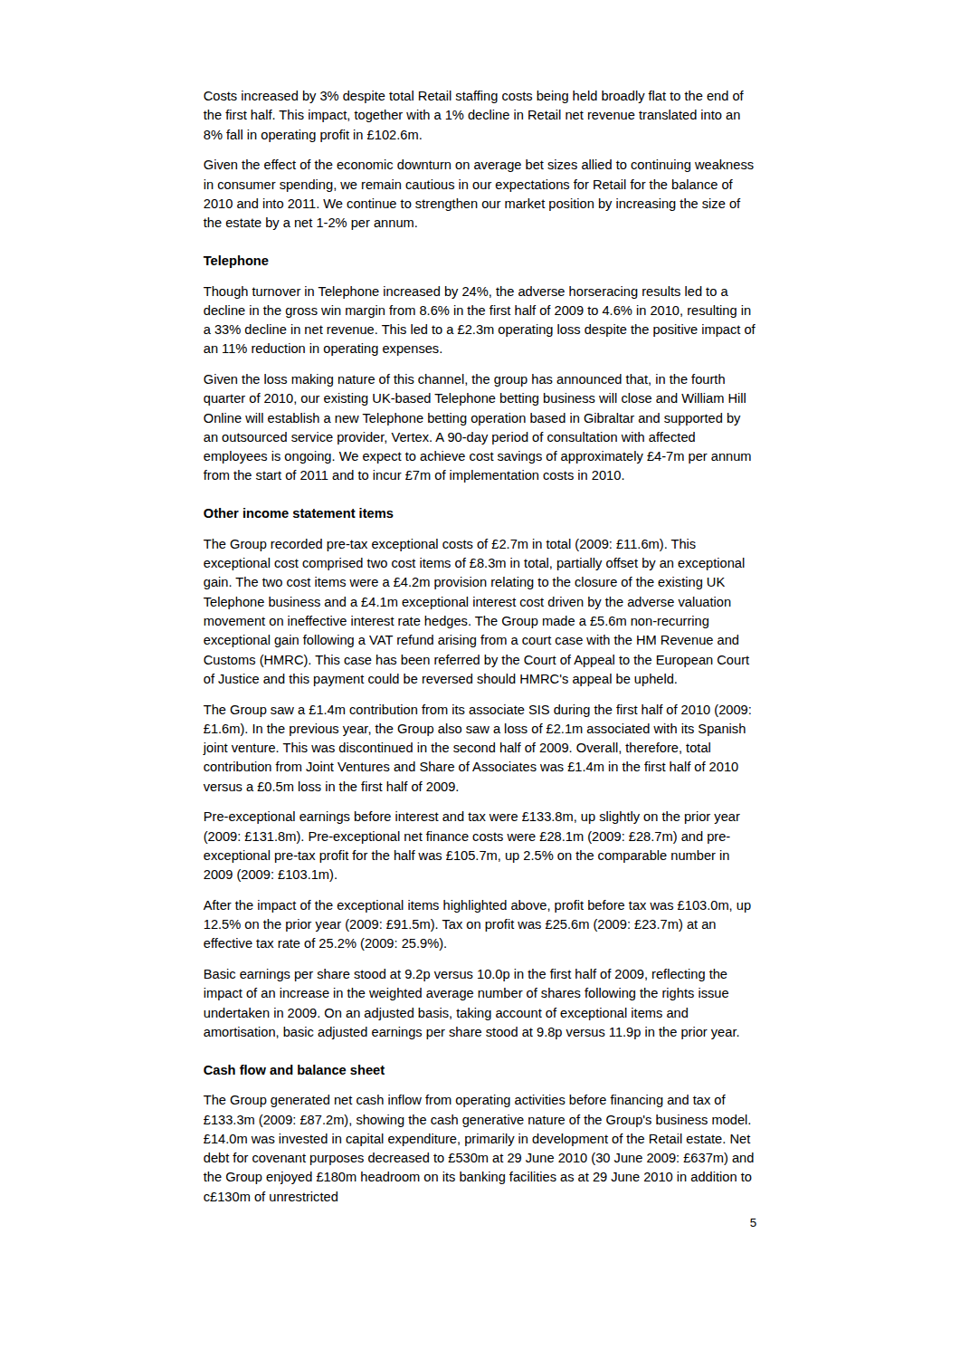Costs increased by 3% despite total Retail staffing costs being held broadly flat to the end of the first half. This impact, together with a 1% decline in Retail net revenue translated into an 8% fall in operating profit in £102.6m.
Given the effect of the economic downturn on average bet sizes allied to continuing weakness in consumer spending, we remain cautious in our expectations for Retail for the balance of 2010 and into 2011. We continue to strengthen our market position by increasing the size of the estate by a net 1-2% per annum.
Telephone
Though turnover in Telephone increased by 24%, the adverse horseracing results led to a decline in the gross win margin from 8.6% in the first half of 2009 to 4.6% in 2010, resulting in a 33% decline in net revenue. This led to a £2.3m operating loss despite the positive impact of an 11% reduction in operating expenses.
Given the loss making nature of this channel, the group has announced that, in the fourth quarter of 2010, our existing UK-based Telephone betting business will close and William Hill Online will establish a new Telephone betting operation based in Gibraltar and supported by an outsourced service provider, Vertex. A 90-day period of consultation with affected employees is ongoing. We expect to achieve cost savings of approximately £4-7m per annum from the start of 2011 and to incur £7m of implementation costs in 2010.
Other income statement items
The Group recorded pre-tax exceptional costs of £2.7m in total (2009: £11.6m). This exceptional cost comprised two cost items of £8.3m in total, partially offset by an exceptional gain. The two cost items were a £4.2m provision relating to the closure of the existing UK Telephone business and a £4.1m exceptional interest cost driven by the adverse valuation movement on ineffective interest rate hedges. The Group made a £5.6m non-recurring exceptional gain following a VAT refund arising from a court case with the HM Revenue and Customs (HMRC). This case has been referred by the Court of Appeal to the European Court of Justice and this payment could be reversed should HMRC's appeal be upheld.
The Group saw a £1.4m contribution from its associate SIS during the first half of 2010 (2009: £1.6m). In the previous year, the Group also saw a loss of £2.1m associated with its Spanish joint venture. This was discontinued in the second half of 2009. Overall, therefore, total contribution from Joint Ventures and Share of Associates was £1.4m in the first half of 2010 versus a £0.5m loss in the first half of 2009.
Pre-exceptional earnings before interest and tax were £133.8m, up slightly on the prior year (2009: £131.8m). Pre-exceptional net finance costs were £28.1m (2009: £28.7m) and pre-exceptional pre-tax profit for the half was £105.7m, up 2.5% on the comparable number in 2009 (2009: £103.1m).
After the impact of the exceptional items highlighted above, profit before tax was £103.0m, up 12.5% on the prior year (2009: £91.5m). Tax on profit was £25.6m (2009: £23.7m) at an effective tax rate of 25.2% (2009: 25.9%).
Basic earnings per share stood at 9.2p versus 10.0p in the first half of 2009, reflecting the impact of an increase in the weighted average number of shares following the rights issue undertaken in 2009. On an adjusted basis, taking account of exceptional items and amortisation, basic adjusted earnings per share stood at 9.8p versus 11.9p in the prior year.
Cash flow and balance sheet
The Group generated net cash inflow from operating activities before financing and tax of £133.3m (2009: £87.2m), showing the cash generative nature of the Group's business model. £14.0m was invested in capital expenditure, primarily in development of the Retail estate. Net debt for covenant purposes decreased to £530m at 29 June 2010 (30 June 2009: £637m) and the Group enjoyed £180m headroom on its banking facilities as at 29 June 2010 in addition to c£130m of unrestricted
5